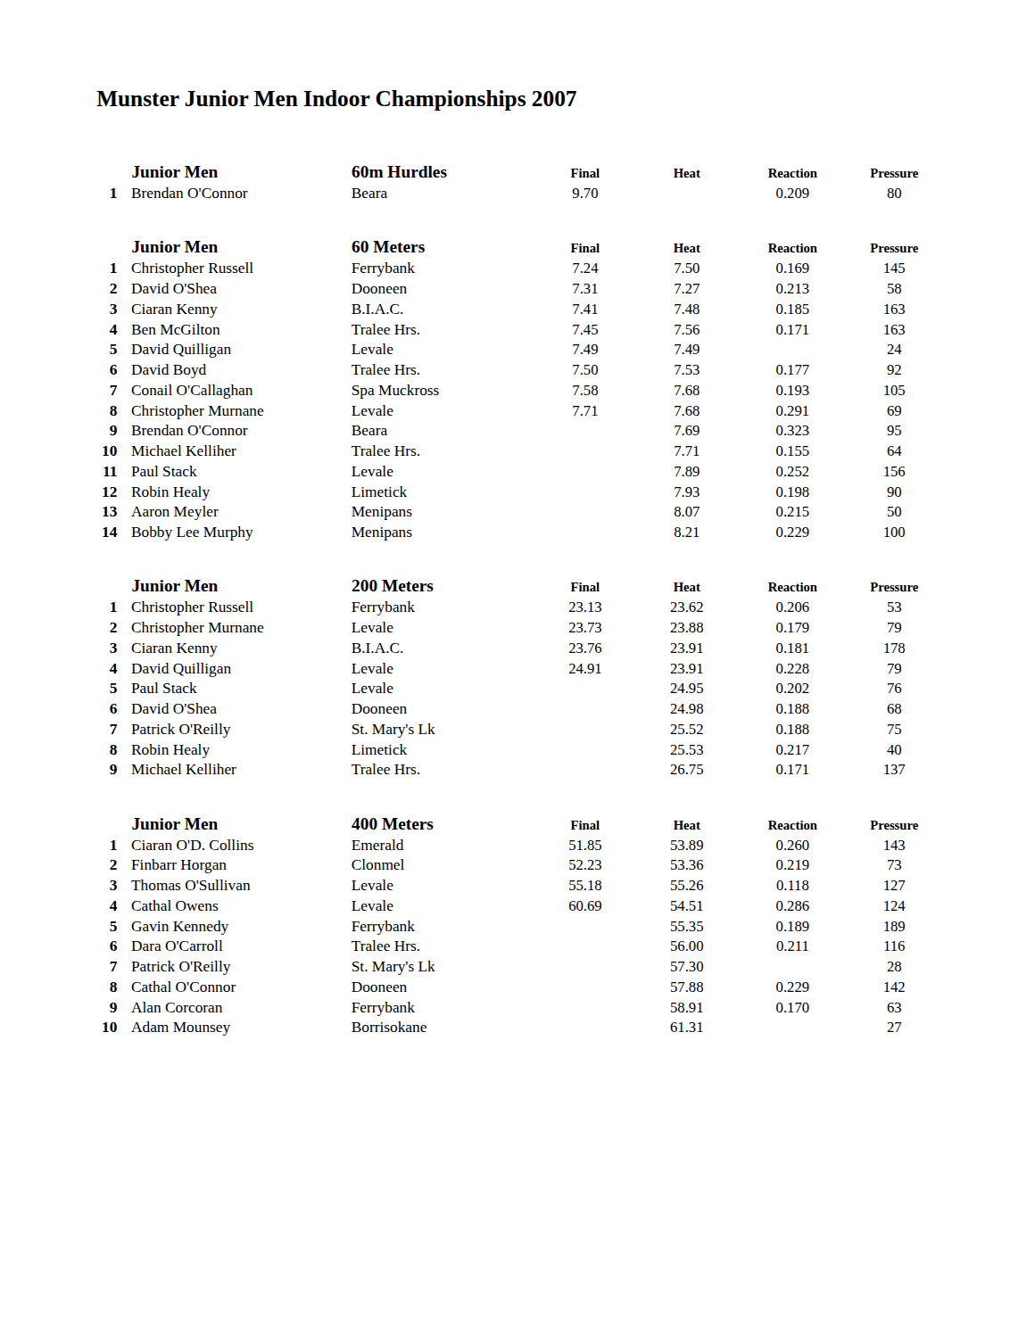Munster Junior Men Indoor Championships 2007
| | Junior Men | 60m Hurdles | Final | Heat | Reaction | Pressure |
| --- | --- | --- | --- | --- | --- | --- |
| 1 | Brendan O'Connor | Beara | 9.70 | | 0.209 | 80 |
| | Junior Men | 60 Meters | Final | Heat | Reaction | Pressure |
| --- | --- | --- | --- | --- | --- | --- |
| 1 | Christopher Russell | Ferrybank | 7.24 | 7.50 | 0.169 | 145 |
| 2 | David O'Shea | Dooneen | 7.31 | 7.27 | 0.213 | 58 |
| 3 | Ciaran Kenny | B.I.A.C. | 7.41 | 7.48 | 0.185 | 163 |
| 4 | Ben McGilton | Tralee Hrs. | 7.45 | 7.56 | 0.171 | 163 |
| 5 | David Quilligan | Levale | 7.49 | 7.49 | | 24 |
| 6 | David Boyd | Tralee Hrs. | 7.50 | 7.53 | 0.177 | 92 |
| 7 | Conail O'Callaghan | Spa Muckross | 7.58 | 7.68 | 0.193 | 105 |
| 8 | Christopher Murnane | Levale | 7.71 | 7.68 | 0.291 | 69 |
| 9 | Brendan O'Connor | Beara | | 7.69 | 0.323 | 95 |
| 10 | Michael Kelliher | Tralee Hrs. | | 7.71 | 0.155 | 64 |
| 11 | Paul Stack | Levale | | 7.89 | 0.252 | 156 |
| 12 | Robin Healy | Limetick | | 7.93 | 0.198 | 90 |
| 13 | Aaron Meyler | Menipans | | 8.07 | 0.215 | 50 |
| 14 | Bobby Lee Murphy | Menipans | | 8.21 | 0.229 | 100 |
| | Junior Men | 200 Meters | Final | Heat | Reaction | Pressure |
| --- | --- | --- | --- | --- | --- | --- |
| 1 | Christopher Russell | Ferrybank | 23.13 | 23.62 | 0.206 | 53 |
| 2 | Christopher Murnane | Levale | 23.73 | 23.88 | 0.179 | 79 |
| 3 | Ciaran Kenny | B.I.A.C. | 23.76 | 23.91 | 0.181 | 178 |
| 4 | David Quilligan | Levale | 24.91 | 23.91 | 0.228 | 79 |
| 5 | Paul Stack | Levale | | 24.95 | 0.202 | 76 |
| 6 | David O'Shea | Dooneen | | 24.98 | 0.188 | 68 |
| 7 | Patrick O'Reilly | St. Mary's Lk | | 25.52 | 0.188 | 75 |
| 8 | Robin Healy | Limetick | | 25.53 | 0.217 | 40 |
| 9 | Michael Kelliher | Tralee Hrs. | | 26.75 | 0.171 | 137 |
| | Junior Men | 400 Meters | Final | Heat | Reaction | Pressure |
| --- | --- | --- | --- | --- | --- | --- |
| 1 | Ciaran O'D. Collins | Emerald | 51.85 | 53.89 | 0.260 | 143 |
| 2 | Finbarr Horgan | Clonmel | 52.23 | 53.36 | 0.219 | 73 |
| 3 | Thomas O'Sullivan | Levale | 55.18 | 55.26 | 0.118 | 127 |
| 4 | Cathal Owens | Levale | 60.69 | 54.51 | 0.286 | 124 |
| 5 | Gavin Kennedy | Ferrybank | | 55.35 | 0.189 | 189 |
| 6 | Dara O'Carroll | Tralee Hrs. | | 56.00 | 0.211 | 116 |
| 7 | Patrick O'Reilly | St. Mary's Lk | | 57.30 | | 28 |
| 8 | Cathal O'Connor | Dooneen | | 57.88 | 0.229 | 142 |
| 9 | Alan Corcoran | Ferrybank | | 58.91 | 0.170 | 63 |
| 10 | Adam Mounsey | Borrisokane | | 61.31 | | 27 |